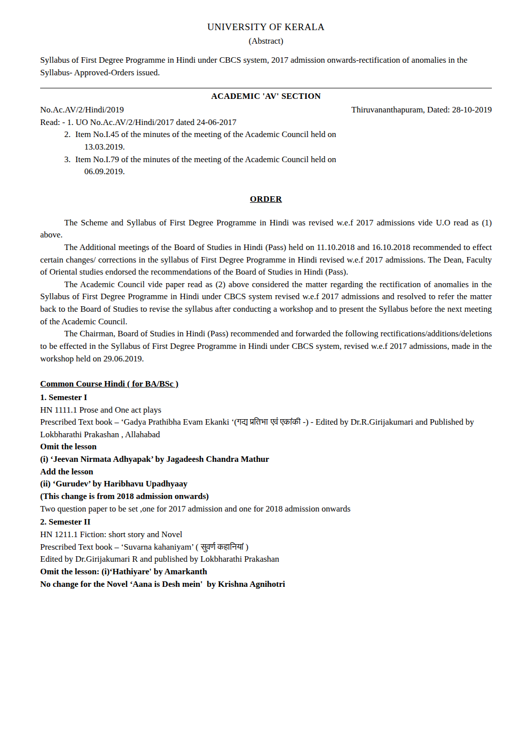UNIVERSITY OF KERALA
(Abstract)
Syllabus of First Degree Programme in Hindi under CBCS system, 2017 admission onwards-rectification of anomalies in the Syllabus- Approved-Orders issued.
ACADEMIC 'AV' SECTION
No.Ac.AV/2/Hindi/2019 Thiruvananthapuram, Dated: 28-10-2019
Read: - 1. UO No.Ac.AV/2/Hindi/2017 dated 24-06-2017
Item No.I.45 of the minutes of the meeting of the Academic Council held on 13.03.2019.
Item No.I.79 of the minutes of the meeting of the Academic Council held on 06.09.2019.
ORDER
The Scheme and Syllabus of First Degree Programme in Hindi was revised w.e.f 2017 admissions vide U.O read as (1) above.
The Additional meetings of the Board of Studies in Hindi (Pass) held on 11.10.2018 and 16.10.2018 recommended to effect certain changes/ corrections in the syllabus of First Degree Programme in Hindi revised w.e.f 2017 admissions. The Dean, Faculty of Oriental studies endorsed the recommendations of the Board of Studies in Hindi (Pass).
The Academic Council vide paper read as (2) above considered the matter regarding the rectification of anomalies in the Syllabus of First Degree Programme in Hindi under CBCS system revised w.e.f 2017 admissions and resolved to refer the matter back to the Board of Studies to revise the syllabus after conducting a workshop and to present the Syllabus before the next meeting of the Academic Council.
The Chairman, Board of Studies in Hindi (Pass) recommended and forwarded the following rectifications/additions/deletions to be effected in the Syllabus of First Degree Programme in Hindi under CBCS system, revised w.e.f 2017 admissions, made in the workshop held on 29.06.2019.
Common Course Hindi ( for BA/BSc )
1. Semester I
HN 1111.1 Prose and One act plays
Prescribed Text book – ‘Gadya Prathibha Evam Ekanki ‘(गद्य प्रतिभा एवं एकांकी -) - Edited by Dr.R.Girijakumari and Published by Lokbharathi Prakashan , Allahabad
Omit the lesson
(i) ‘Jeevan Nirmata Adhyapak’ by Jagadeesh Chandra Mathur
Add the lesson
(ii) ‘Gurudev’ by Haribhavu Upadhyaay
(This change is from 2018 admission onwards)
Two question paper to be set ,one for 2017 admission and one for 2018 admission onwards
2. Semester II
HN 1211.1 Fiction: short story and Novel
Prescribed Text book – ‘Suvarna kahaniyam’ ( सुवर्ण कहानियां )
Edited by Dr.Girijakumari R and published by Lokbharathi Prakashan
Omit the lesson: (i)‘Hathiyare' by Amarkanth
No change for the Novel ‘Aana is Desh mein' by Krishna Agnihotri